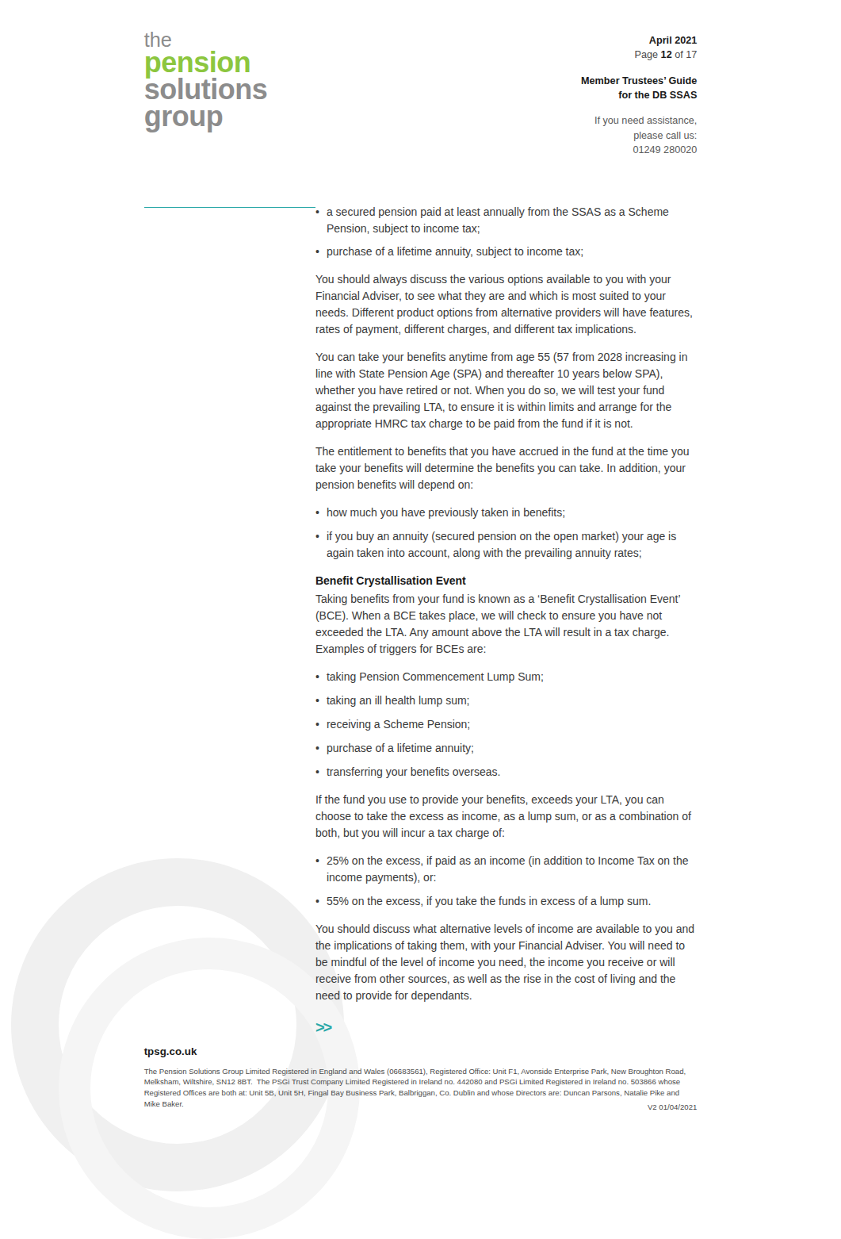the pension solutions group
April 2021
Page 12 of 17
Member Trustees’ Guide
for the DB SSAS
If you need assistance,
please call us:
01249 280020
a secured pension paid at least annually from the SSAS as a Scheme Pension, subject to income tax;
purchase of a lifetime annuity, subject to income tax;
You should always discuss the various options available to you with your Financial Adviser, to see what they are and which is most suited to your needs. Different product options from alternative providers will have features, rates of payment, different charges, and different tax implications.
You can take your benefits anytime from age 55 (57 from 2028 increasing in line with State Pension Age (SPA) and thereafter 10 years below SPA), whether you have retired or not. When you do so, we will test your fund against the prevailing LTA, to ensure it is within limits and arrange for the appropriate HMRC tax charge to be paid from the fund if it is not.
The entitlement to benefits that you have accrued in the fund at the time you take your benefits will determine the benefits you can take. In addition, your pension benefits will depend on:
how much you have previously taken in benefits;
if you buy an annuity (secured pension on the open market) your age is again taken into account, along with the prevailing annuity rates;
Benefit Crystallisation Event
Taking benefits from your fund is known as a ‘Benefit Crystallisation Event’ (BCE). When a BCE takes place, we will check to ensure you have not exceeded the LTA. Any amount above the LTA will result in a tax charge. Examples of triggers for BCEs are:
taking Pension Commencement Lump Sum;
taking an ill health lump sum;
receiving a Scheme Pension;
purchase of a lifetime annuity;
transferring your benefits overseas.
If the fund you use to provide your benefits, exceeds your LTA, you can choose to take the excess as income, as a lump sum, or as a combination of both, but you will incur a tax charge of:
25% on the excess, if paid as an income (in addition to Income Tax on the income payments), or:
55% on the excess, if you take the funds in excess of a lump sum.
You should discuss what alternative levels of income are available to you and the implications of taking them, with your Financial Adviser. You will need to be mindful of the level of income you need, the income you receive or will receive from other sources, as well as the rise in the cost of living and the need to provide for dependants.
>>
tpsg.co.uk
The Pension Solutions Group Limited Registered in England and Wales (06683561), Registered Office: Unit F1, Avonside Enterprise Park, New Broughton Road, Melksham, Wiltshire, SN12 8BT. The PSGi Trust Company Limited Registered in Ireland no. 442080 and PSGi Limited Registered in Ireland no. 503866 whose Registered Offices are both at: Unit 5B, Unit 5H, Fingal Bay Business Park, Balbriggan, Co. Dublin and whose Directors are: Duncan Parsons, Natalie Pike and Mike Baker.
V2 01/04/2021